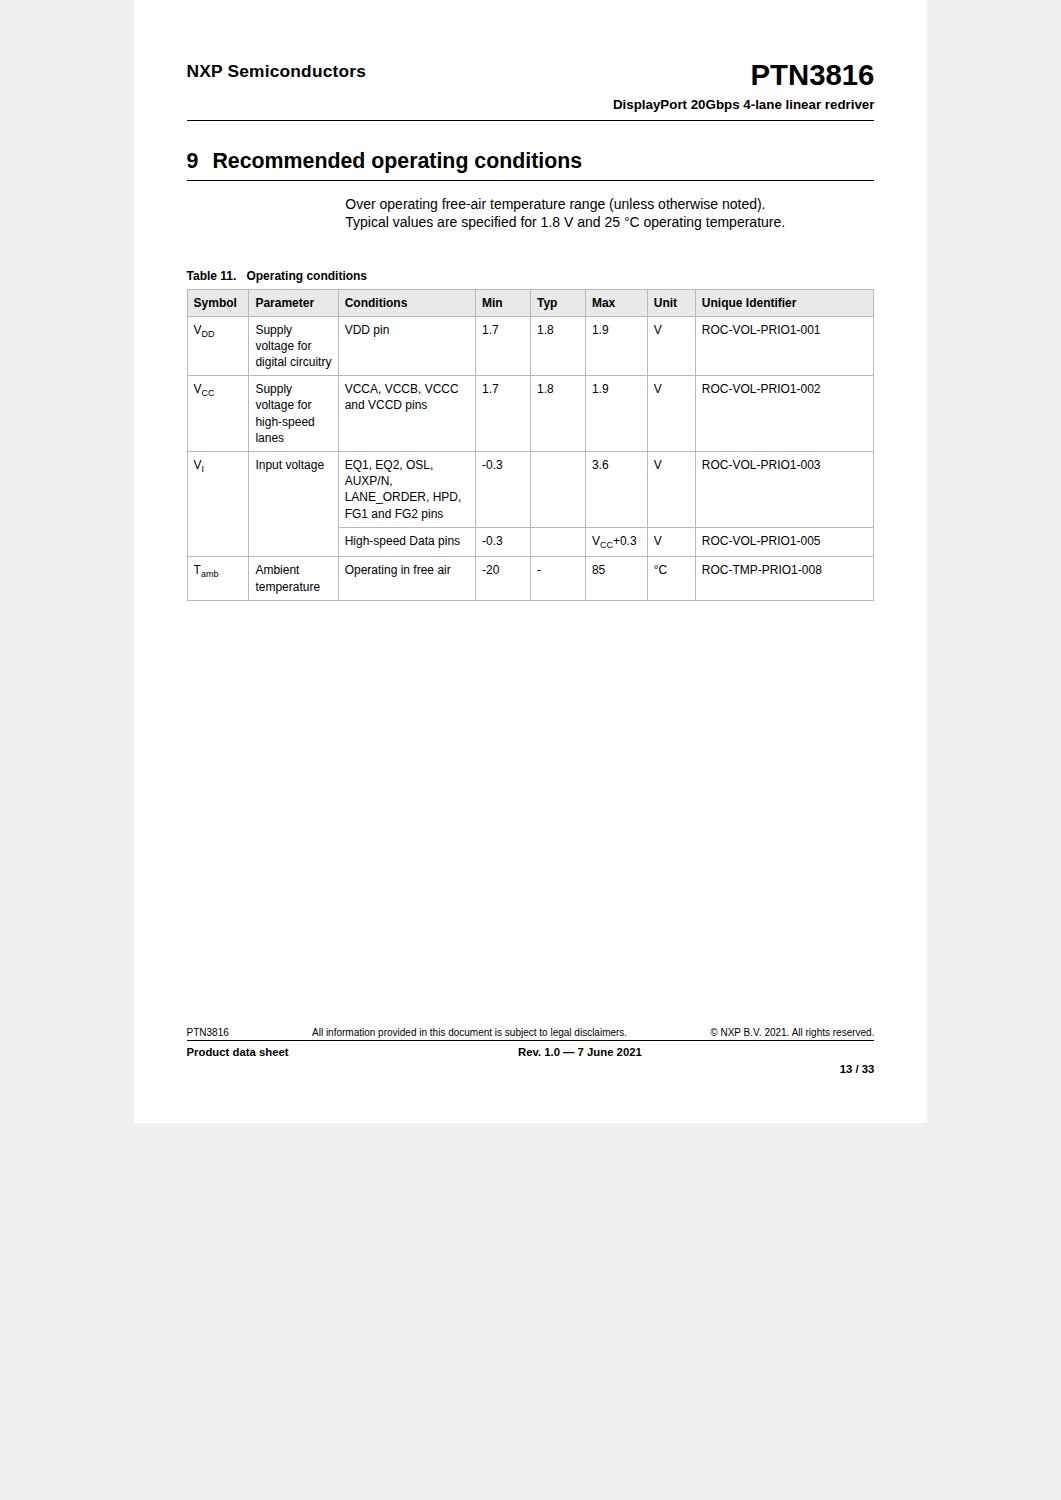NXP Semiconductors
PTN3816
DisplayPort 20Gbps 4-lane linear redriver
9
Recommended operating conditions
Over operating free-air temperature range (unless otherwise noted). Typical values are specified for 1.8 V and 25 °C operating temperature.
Table 11. Operating conditions
| Symbol | Parameter | Conditions | Min | Typ | Max | Unit | Unique Identifier |
| --- | --- | --- | --- | --- | --- | --- | --- |
| V DD | Supply voltage for digital circuitry | VDD pin | 1.7 | 1.8 | 1.9 | V | ROC-VOL-PRIO1-001 |
| V CC | Supply voltage for high-speed lanes | VCCA, VCCB, VCCC and VCCD pins | 1.7 | 1.8 | 1.9 | V | ROC-VOL-PRIO1-002 |
| V I | Input voltage | EQ1, EQ2, OSL, AUXP/N, LANE_ORDER, HPD, FG1 and FG2 pins | -0.3 | | 3.6 | V | ROC-VOL-PRIO1-003 |
| High-speed Data pins | -0.3 | | V CC +0.3 | V | ROC-VOL-PRIO1-005 |
| T amb | Ambient temperature | Operating in free air | -20 | - | 85 | °C | ROC-TMP-PRIO1-008 |
PTN3816
All information provided in this document is subject to legal disclaimers.
© NXP B.V. 2021. All rights reserved.
Product data sheet
Rev. 1.0 — 7 June 2021
13 / 33